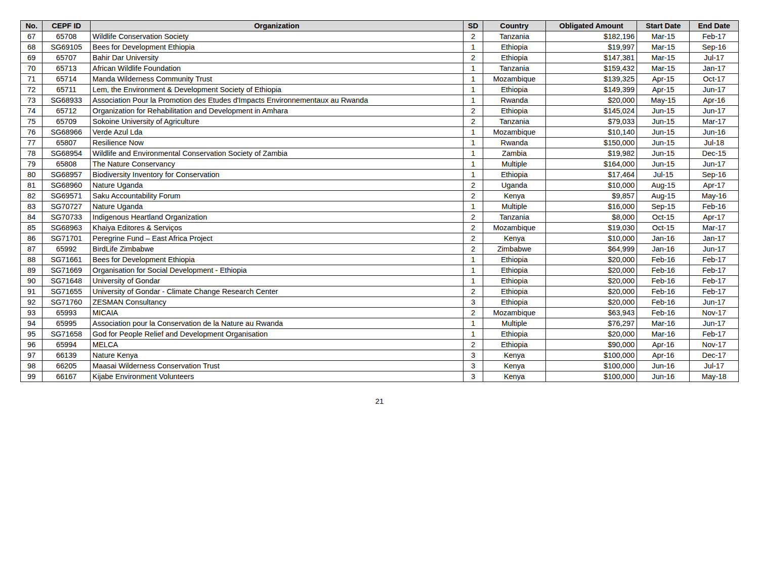| No. | CEPF ID | Organization | SD | Country | Obligated Amount | Start Date | End Date |
| --- | --- | --- | --- | --- | --- | --- | --- |
| 67 | 65708 | Wildlife Conservation Society | 2 | Tanzania | $182,196 | Mar-15 | Feb-17 |
| 68 | SG69105 | Bees for Development Ethiopia | 1 | Ethiopia | $19,997 | Mar-15 | Sep-16 |
| 69 | 65707 | Bahir Dar University | 2 | Ethiopia | $147,381 | Mar-15 | Jul-17 |
| 70 | 65713 | African Wildlife Foundation | 1 | Tanzania | $159,432 | Mar-15 | Jan-17 |
| 71 | 65714 | Manda Wilderness Community Trust | 1 | Mozambique | $139,325 | Apr-15 | Oct-17 |
| 72 | 65711 | Lem, the Environment & Development Society of Ethiopia | 1 | Ethiopia | $149,399 | Apr-15 | Jun-17 |
| 73 | SG68933 | Association Pour la Promotion des Etudes d'Impacts Environnementaux au Rwanda | 1 | Rwanda | $20,000 | May-15 | Apr-16 |
| 74 | 65712 | Organization for Rehabilitation and Development in Amhara | 2 | Ethiopia | $145,024 | Jun-15 | Jun-17 |
| 75 | 65709 | Sokoine University of Agriculture | 2 | Tanzania | $79,033 | Jun-15 | Mar-17 |
| 76 | SG68966 | Verde Azul Lda | 1 | Mozambique | $10,140 | Jun-15 | Jun-16 |
| 77 | 65807 | Resilience Now | 1 | Rwanda | $150,000 | Jun-15 | Jul-18 |
| 78 | SG68954 | Wildlife and Environmental Conservation Society of Zambia | 1 | Zambia | $19,982 | Jun-15 | Dec-15 |
| 79 | 65808 | The Nature Conservancy | 1 | Multiple | $164,000 | Jun-15 | Jun-17 |
| 80 | SG68957 | Biodiversity Inventory for Conservation | 1 | Ethiopia | $17,464 | Jul-15 | Sep-16 |
| 81 | SG68960 | Nature Uganda | 2 | Uganda | $10,000 | Aug-15 | Apr-17 |
| 82 | SG69571 | Saku Accountability Forum | 2 | Kenya | $9,857 | Aug-15 | May-16 |
| 83 | SG70727 | Nature Uganda | 1 | Multiple | $16,000 | Sep-15 | Feb-16 |
| 84 | SG70733 | Indigenous Heartland Organization | 2 | Tanzania | $8,000 | Oct-15 | Apr-17 |
| 85 | SG68963 | Khaiya Editores & Serviços | 2 | Mozambique | $19,030 | Oct-15 | Mar-17 |
| 86 | SG71701 | Peregrine Fund – East Africa Project | 2 | Kenya | $10,000 | Jan-16 | Jan-17 |
| 87 | 65992 | BirdLife Zimbabwe | 2 | Zimbabwe | $64,999 | Jan-16 | Jun-17 |
| 88 | SG71661 | Bees for Development Ethiopia | 1 | Ethiopia | $20,000 | Feb-16 | Feb-17 |
| 89 | SG71669 | Organisation for Social Development - Ethiopia | 1 | Ethiopia | $20,000 | Feb-16 | Feb-17 |
| 90 | SG71648 | University of Gondar | 1 | Ethiopia | $20,000 | Feb-16 | Feb-17 |
| 91 | SG71655 | University of Gondar - Climate Change Research Center | 2 | Ethiopia | $20,000 | Feb-16 | Feb-17 |
| 92 | SG71760 | ZESMAN Consultancy | 3 | Ethiopia | $20,000 | Feb-16 | Jun-17 |
| 93 | 65993 | MICAIA | 2 | Mozambique | $63,943 | Feb-16 | Nov-17 |
| 94 | 65995 | Association pour la Conservation de la Nature au Rwanda | 1 | Multiple | $76,297 | Mar-16 | Jun-17 |
| 95 | SG71658 | God for People Relief and Development Organisation | 1 | Ethiopia | $20,000 | Mar-16 | Feb-17 |
| 96 | 65994 | MELCA | 2 | Ethiopia | $90,000 | Apr-16 | Nov-17 |
| 97 | 66139 | Nature Kenya | 3 | Kenya | $100,000 | Apr-16 | Dec-17 |
| 98 | 66205 | Maasai Wilderness Conservation Trust | 3 | Kenya | $100,000 | Jun-16 | Jul-17 |
| 99 | 66167 | Kijabe Environment Volunteers | 3 | Kenya | $100,000 | Jun-16 | May-18 |
21